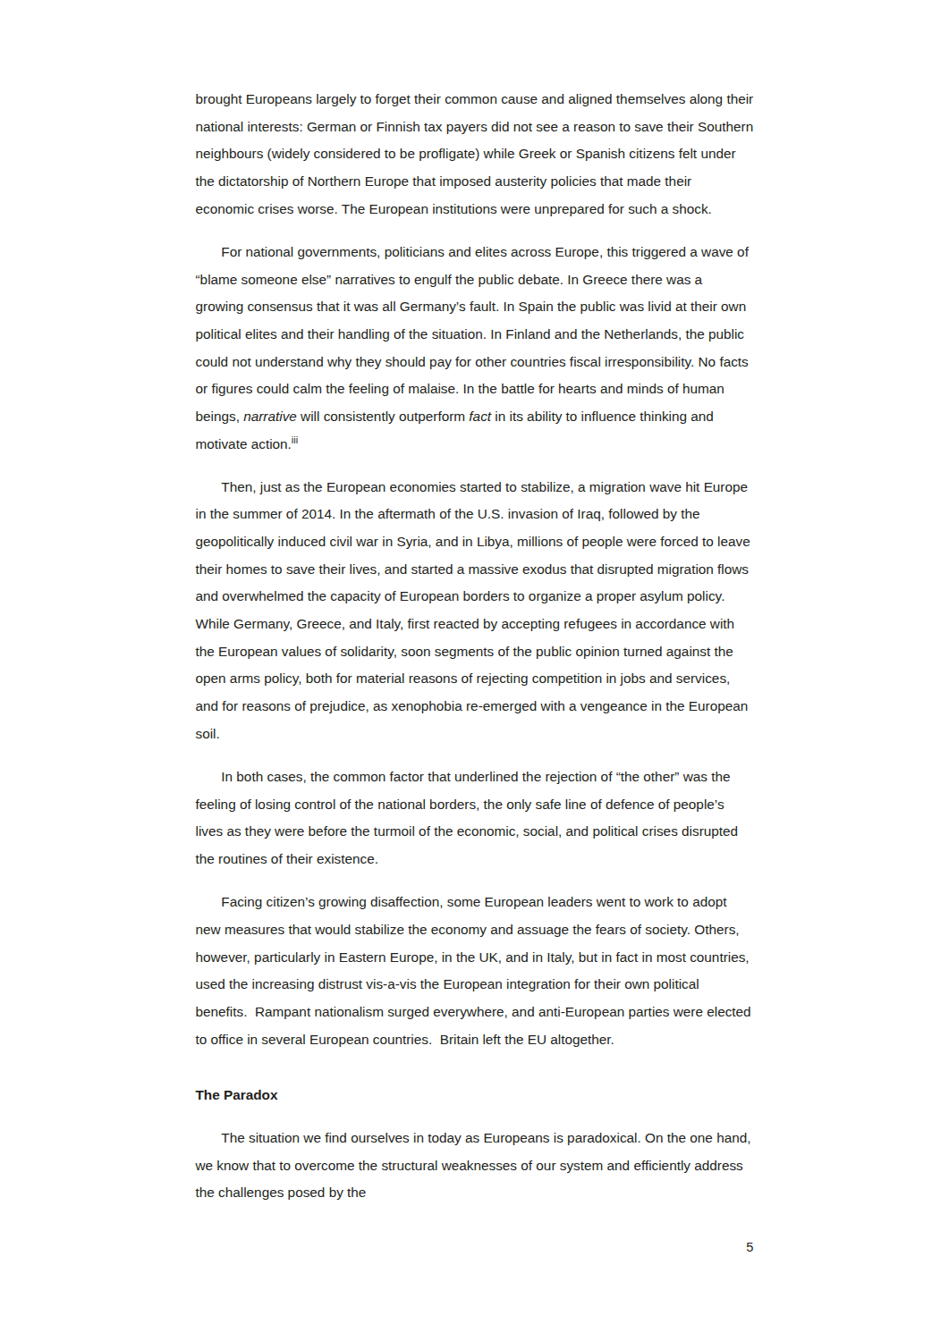brought Europeans largely to forget their common cause and aligned themselves along their national interests: German or Finnish tax payers did not see a reason to save their Southern neighbours (widely considered to be profligate) while Greek or Spanish citizens felt under the dictatorship of Northern Europe that imposed austerity policies that made their economic crises worse. The European institutions were unprepared for such a shock.
For national governments, politicians and elites across Europe, this triggered a wave of “blame someone else” narratives to engulf the public debate. In Greece there was a growing consensus that it was all Germany’s fault. In Spain the public was livid at their own political elites and their handling of the situation. In Finland and the Netherlands, the public could not understand why they should pay for other countries fiscal irresponsibility. No facts or figures could calm the feeling of malaise. In the battle for hearts and minds of human beings, narrative will consistently outperform fact in its ability to influence thinking and motivate action.iii
Then, just as the European economies started to stabilize, a migration wave hit Europe in the summer of 2014. In the aftermath of the U.S. invasion of Iraq, followed by the geopolitically induced civil war in Syria, and in Libya, millions of people were forced to leave their homes to save their lives, and started a massive exodus that disrupted migration flows and overwhelmed the capacity of European borders to organize a proper asylum policy. While Germany, Greece, and Italy, first reacted by accepting refugees in accordance with the European values of solidarity, soon segments of the public opinion turned against the open arms policy, both for material reasons of rejecting competition in jobs and services, and for reasons of prejudice, as xenophobia re-emerged with a vengeance in the European soil.
In both cases, the common factor that underlined the rejection of “the other” was the feeling of losing control of the national borders, the only safe line of defence of people’s lives as they were before the turmoil of the economic, social, and political crises disrupted the routines of their existence.
Facing citizen’s growing disaffection, some European leaders went to work to adopt new measures that would stabilize the economy and assuage the fears of society. Others, however, particularly in Eastern Europe, in the UK, and in Italy, but in fact in most countries, used the increasing distrust vis-a-vis the European integration for their own political benefits. Rampant nationalism surged everywhere, and anti-European parties were elected to office in several European countries. Britain left the EU altogether.
The Paradox
The situation we find ourselves in today as Europeans is paradoxical. On the one hand, we know that to overcome the structural weaknesses of our system and efficiently address the challenges posed by the
5